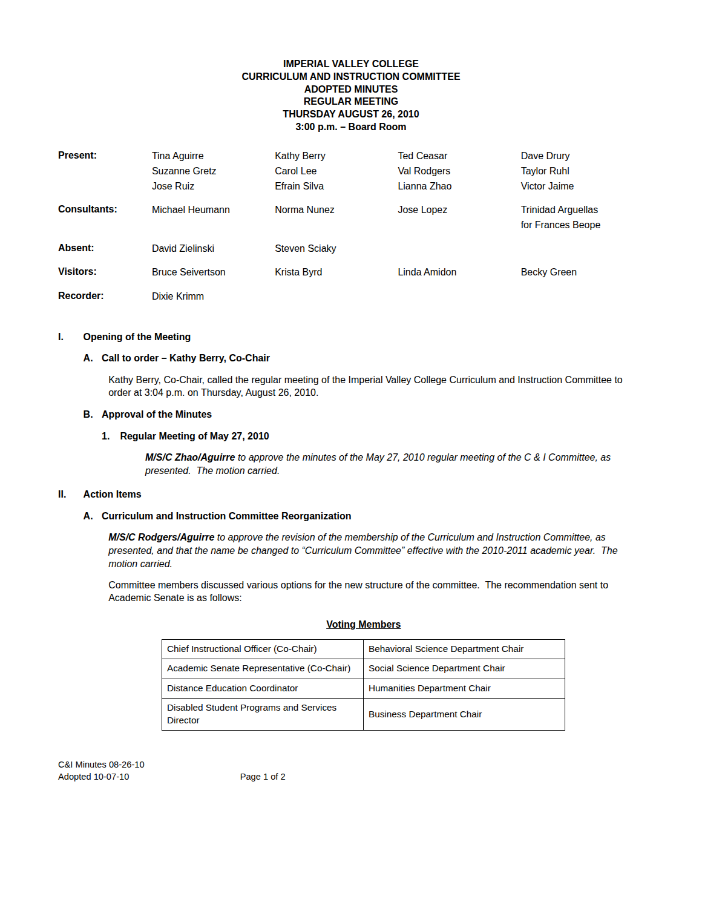IMPERIAL VALLEY COLLEGE
CURRICULUM AND INSTRUCTION COMMITTEE
ADOPTED MINUTES
REGULAR MEETING
THURSDAY AUGUST 26, 2010
3:00 p.m. – Board Room
| Present: | Tina Aguirre Suzanne Gretz Jose Ruiz | Kathy Berry Carol Lee Efrain Silva | Ted Ceasar Val Rodgers Lianna Zhao | Dave Drury Taylor Ruhl Victor Jaime |
| Consultants: | Michael Heumann | Norma Nunez | Jose Lopez | Trinidad Arguellas for Frances Beope |
| Absent: | David Zielinski | Steven Sciaky | | |
| Visitors: | Bruce Seivertson | Krista Byrd | Linda Amidon | Becky Green |
| Recorder: | Dixie Krimm | | | |
I. Opening of the Meeting
A. Call to order – Kathy Berry, Co-Chair
Kathy Berry, Co-Chair, called the regular meeting of the Imperial Valley College Curriculum and Instruction Committee to order at 3:04 p.m. on Thursday, August 26, 2010.
B. Approval of the Minutes
1. Regular Meeting of May 27, 2010
M/S/C Zhao/Aguirre to approve the minutes of the May 27, 2010 regular meeting of the C & I Committee, as presented. The motion carried.
II. Action Items
A. Curriculum and Instruction Committee Reorganization
M/S/C Rodgers/Aguirre to approve the revision of the membership of the Curriculum and Instruction Committee, as presented, and that the name be changed to “Curriculum Committee” effective with the 2010-2011 academic year. The motion carried.
Committee members discussed various options for the new structure of the committee. The recommendation sent to Academic Senate is as follows:
Voting Members
| Chief Instructional Officer (Co-Chair) | Behavioral Science Department Chair |
| Academic Senate Representative (Co-Chair) | Social Science Department Chair |
| Distance Education Coordinator | Humanities Department Chair |
| Disabled Student Programs and Services Director | Business Department Chair |
C&I Minutes 08-26-10
Adopted 10-07-10
Page 1 of 2